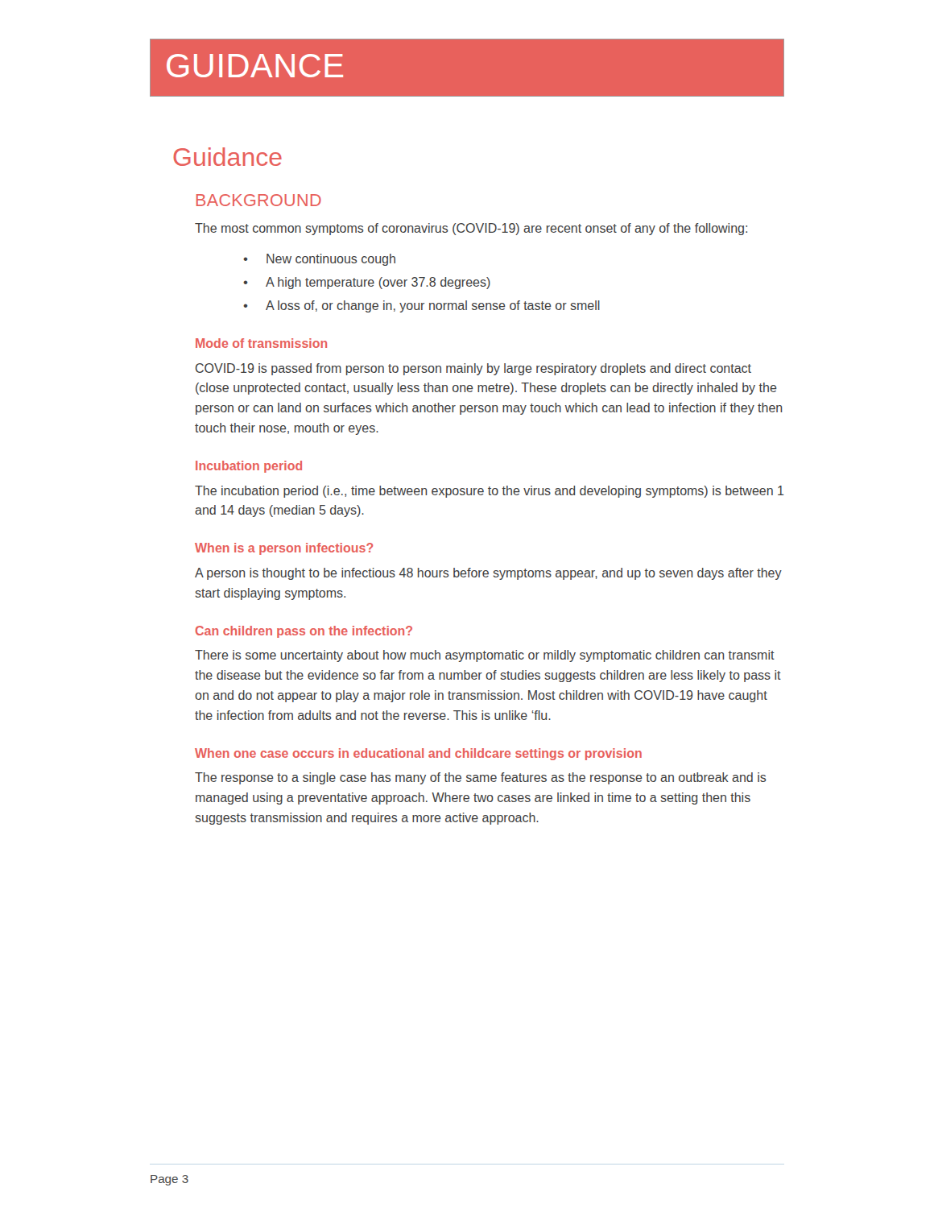GUIDANCE
Guidance
BACKGROUND
The most common symptoms of coronavirus (COVID-19) are recent onset of any of the following:
New continuous cough
A high temperature (over 37.8 degrees)
A loss of, or change in, your normal sense of taste or smell
Mode of transmission
COVID-19 is passed from person to person mainly by large respiratory droplets and direct contact (close unprotected contact, usually less than one metre). These droplets can be directly inhaled by the person or can land on surfaces which another person may touch which can lead to infection if they then touch their nose, mouth or eyes.
Incubation period
The incubation period (i.e., time between exposure to the virus and developing symptoms) is between 1 and 14 days (median 5 days).
When is a person infectious?
A person is thought to be infectious 48 hours before symptoms appear, and up to seven days after they start displaying symptoms.
Can children pass on the infection?
There is some uncertainty about how much asymptomatic or mildly symptomatic children can transmit the disease but the evidence so far from a number of studies suggests children are less likely to pass it on and do not appear to play a major role in transmission. Most children with COVID-19 have caught the infection from adults and not the reverse. This is unlike ‘flu.
When one case occurs in educational and childcare settings or provision
The response to a single case has many of the same features as the response to an outbreak and is managed using a preventative approach. Where two cases are linked in time to a setting then this suggests transmission and requires a more active approach.
Page 3